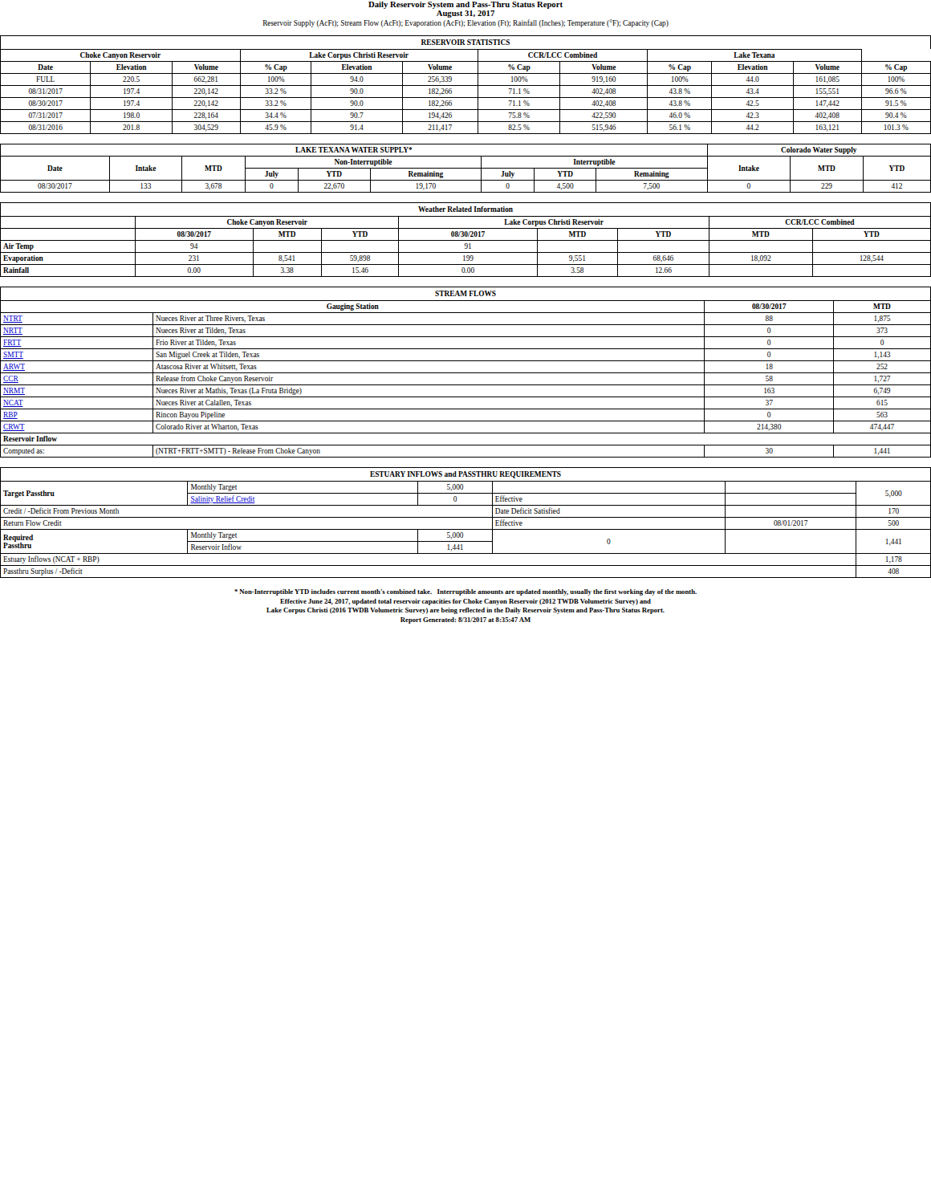Daily Reservoir System and Pass-Thru Status Report
August 31, 2017
Reservoir Supply (AcFt); Stream Flow (AcFt); Evaporation (AcFt); Elevation (Ft); Rainfall (Inches); Temperature (°F); Capacity (Cap)
RESERVOIR STATISTICS
| Choke Canyon Reservoir | Lake Corpus Christi Reservoir | CCR/LCC Combined | Lake Texana |
| --- | --- | --- | --- |
| Date | Elevation | Volume | % Cap | Elevation | Volume | % Cap | Volume | % Cap | Elevation | Volume | % Cap |
| FULL | 220.5 | 662,281 | 100% | 94.0 | 256,339 | 100% | 919,160 | 100% | 44.0 | 161,085 | 100% |
| 08/31/2017 | 197.4 | 220,142 | 33.2 % | 90.0 | 182,266 | 71.1 % | 402,408 | 43.8 % | 43.4 | 155,551 | 96.6 % |
| 08/30/2017 | 197.4 | 220,142 | 33.2 % | 90.0 | 182,266 | 71.1 % | 402,408 | 43.8 % | 42.5 | 147,442 | 91.5 % |
| 07/31/2017 | 198.0 | 228,164 | 34.4 % | 90.7 | 194,426 | 75.8 % | 422,590 | 46.0 % | 42.3 | 402,408 | 90.4 % |
| 08/31/2016 | 201.8 | 304,529 | 45.9 % | 91.4 | 211,417 | 82.5 % | 515,946 | 56.1 % | 44.2 | 163,121 | 101.3 % |
| LAKE TEXANA WATER SUPPLY* | Colorado Water Supply |
| --- | --- |
| Date | Intake | MTD | Non-Interruptible | Interruptible | Intake | MTD | YTD |
| July | YTD | Remaining | July | YTD | Remaining |
| 08/30/2017 | 133 | 3,678 | 0 | 22,670 | 19,170 | 0 | 4,500 | 7,500 | 0 | 229 | 412 |
Weather Related Information
| | Choke Canyon Reservoir | Lake Corpus Christi Reservoir | CCR/LCC Combined |
| --- | --- | --- | --- |
| | 08/30/2017 | MTD | YTD | 08/30/2017 | MTD | YTD | MTD | YTD |
| Air Temp | 94 | | | 91 | | | | |
| Evaporation | 231 | 8,541 | 59,898 | 199 | 9,551 | 68,646 | 18,092 | 128,544 |
| Rainfall | 0.00 | 3.38 | 15.46 | 0.00 | 3.58 | 12.66 | | |
STREAM FLOWS
| Gauging Station | 08/30/2017 | MTD |
| --- | --- | --- |
| NTRT | Nueces River at Three Rivers, Texas | 88 | 1,875 |
| NRTT | Nueces River at Tilden, Texas | 0 | 373 |
| FRTT | Frio River at Tilden, Texas | 0 | 0 |
| SMTT | San Miguel Creek at Tilden, Texas | 0 | 1,143 |
| ARWT | Atascosa River at Whitsett, Texas | 18 | 252 |
| CCR | Release from Choke Canyon Reservoir | 58 | 1,727 |
| NRMT | Nueces River at Mathis, Texas (La Fruta Bridge) | 163 | 6,749 |
| NCAT | Nueces River at Calallen, Texas | 37 | 615 |
| RBP | Rincon Bayou Pipeline | 0 | 563 |
| CRWT | Colorado River at Wharton, Texas | 214,380 | 474,447 |
| Reservoir Inflow |
| Computed as: | (NTRT+FRTT+SMTT) - Release From Choke Canyon | 30 | 1,441 |
ESTUARY INFLOWS and PASSTHRU REQUIREMENTS
| Target Passthru | Monthly Target | 5,000 | | | 5,000 |
| Salinity Relief Credit | 0 | Effective | |
| Credit / -Deficit From Previous Month | Date Deficit Satisfied | | 170 |
| Return Flow Credit | Effective | 08/01/2017 | 500 |
| Required Passthru | Monthly Target | 5,000 | 0 | | 1,441 |
| Reservoir Inflow | 1,441 |
| Estuary Inflows (NCAT + RBP) | 1,178 |
| Passthru Surplus / -Deficit | 408 |
* Non-Interruptible YTD includes current month's combined take. Interruptible amounts are updated monthly, usually the first working day of the month.
Effective June 24, 2017, updated total reservoir capacities for Choke Canyon Reservoir (2012 TWDB Volumetric Survey) and
Lake Corpus Christi (2016 TWDB Volumetric Survey) are being reflected in the Daily Reservoir System and Pass-Thru Status Report.
Report Generated: 8/31/2017 at 8:35:47 AM